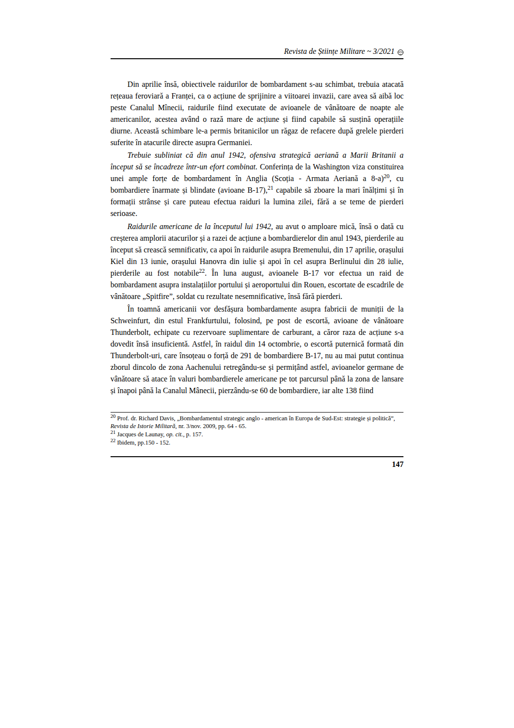Revista de Științe Militare ~ 3/2021 ASOCIAȚIA
OFIȚERILOR
ÎN REZERVĂ
Din aprilie însă, obiectivele raidurilor de bombardament s-au schimbat, trebuia atacată rețeaua feroviară a Franței, ca o acțiune de sprijinire a viitoarei invazii, care avea să aibă loc peste Canalul Mînecii, raidurile fiind executate de avioanele de vânătoare de noapte ale americanilor, acestea având o rază mare de acțiune și fiind capabile să susțină operațiile diurne. Această schimbare le-a permis britanicilor un răgaz de refacere după grelele pierderi suferite în atacurile directe asupra Germaniei.
Trebuie subliniat că din anul 1942, ofensiva strategică aeriană a Marii Britanii a început să se încadreze într-un efort combinat. Conferința de la Washington viza constituirea unei ample forțe de bombardament în Anglia (Scoția - Armata Aeriană a 8-a)20, cu bombardiere înarmate și blindate (avioane B-17),21 capabile să zboare la mari înălțimi și în formații strânse și care puteau efectua raiduri la lumina zilei, fără a se teme de pierderi serioase.
Raidurile americane de la începutul lui 1942, au avut o amploare mică, însă o dată cu creșterea amplorii atacurilor și a razei de acțiune a bombardierelor din anul 1943, pierderile au început să crească semnificativ, ca apoi în raidurile asupra Bremenului, din 17 aprilie, orașului Kiel din 13 iunie, orașului Hanovra din iulie și apoi în cel asupra Berlinului din 28 iulie, pierderile au fost notabile22. În luna august, avioanele B-17 vor efectua un raid de bombardament asupra instalațiilor portului și aeroportului din Rouen, escortate de escadrile de vânătoare „Spitfire”, soldat cu rezultate nesemnificative, însă fără pierderi.
În toamnă americanii vor desfășura bombardamente asupra fabricii de muniții de la Schweinfurt, din estul Frankfurtului, folosind, pe post de escortă, avioane de vânătoare Thunderbolt, echipate cu rezervoare suplimentare de carburant, a căror raza de acțiune s-a dovedit însă insuficientă. Astfel, în raidul din 14 octombrie, o escortă puternică formată din Thunderbolt-uri, care însoțeau o forță de 291 de bombardiere B-17, nu au mai putut continua zborul dincolo de zona Aachenului retregându-se și permițând astfel, avioanelor germane de vânătoare să atace în valuri bombardierele americane pe tot parcursul până la zona de lansare și înapoi până la Canalul Mânecii, pierzându-se 60 de bombardiere, iar alte 138 fiind
20 Prof. dr. Richard Davis, „Bombardamentul strategic anglo - american în Europa de Sud-Est: strategie și politică”, Revista de Istorie Militară, nr. 3/nov. 2009, pp. 64 - 65.
21 Jacques de Launay, op. cit., p. 157.
22 Ibidem, pp.150 - 152.
147